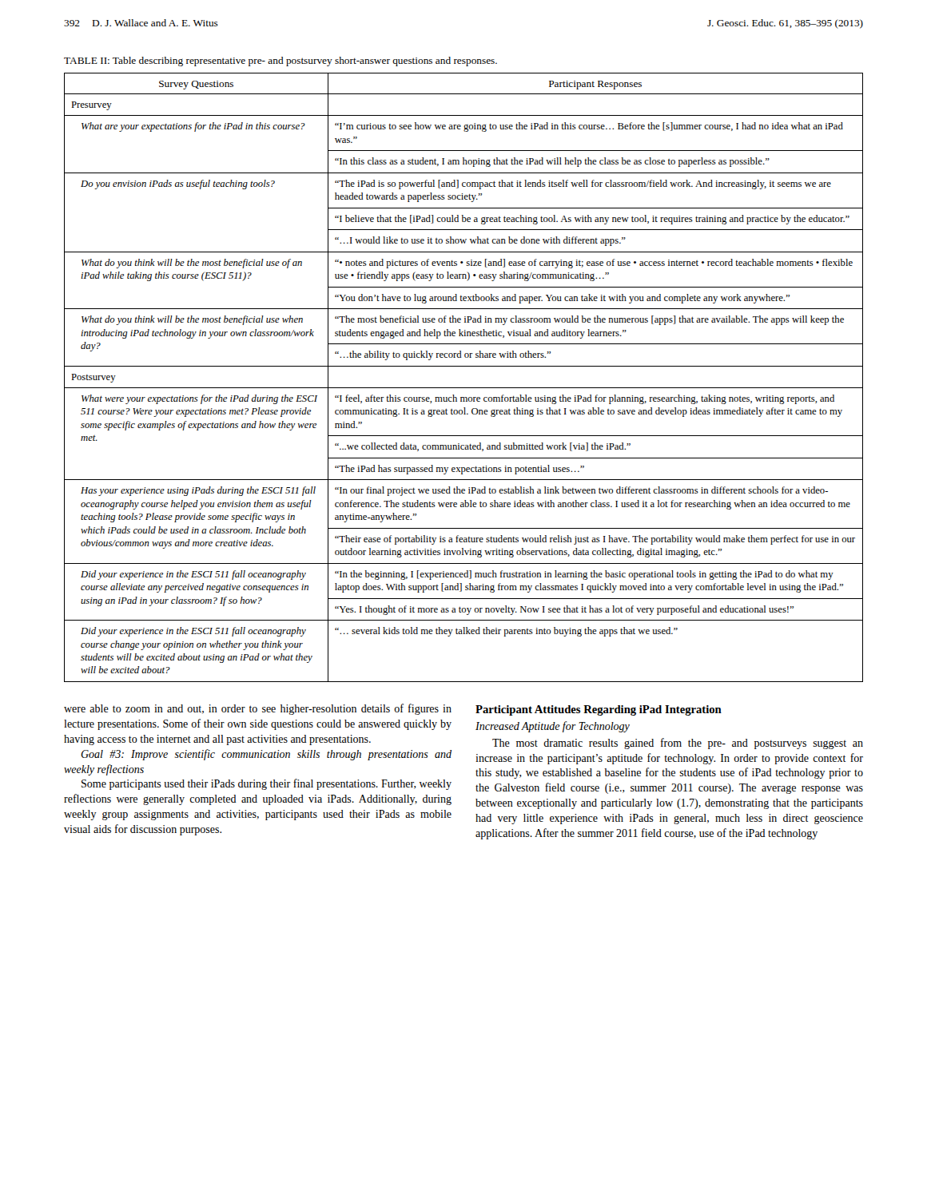392 D. J. Wallace and A. E. Witus
J. Geosci. Educ. 61, 385–395 (2013)
TABLE II: Table describing representative pre- and postsurvey short-answer questions and responses.
| Survey Questions | Participant Responses |
| --- | --- |
| Presurvey | |
| What are your expectations for the iPad in this course? | “I’m curious to see how we are going to use the iPad in this course… Before the [s]ummer course, I had no idea what an iPad was.” |
| “In this class as a student, I am hoping that the iPad will help the class be as close to paperless as possible.” |
| Do you envision iPads as useful teaching tools? | “The iPad is so powerful [and] compact that it lends itself well for classroom/field work. And increasingly, it seems we are headed towards a paperless society.” |
| “I believe that the [iPad] could be a great teaching tool. As with any new tool, it requires training and practice by the educator.” |
| “…I would like to use it to show what can be done with different apps.” |
| What do you think will be the most beneficial use of an iPad while taking this course (ESCI 511)? | “• notes and pictures of events • size [and] ease of carrying it; ease of use • access internet • record teachable moments • flexible use • friendly apps (easy to learn) • easy sharing/communicating…” |
| “You don’t have to lug around textbooks and paper. You can take it with you and complete any work anywhere.” |
| What do you think will be the most beneficial use when introducing iPad technology in your own classroom/work day? | “The most beneficial use of the iPad in my classroom would be the numerous [apps] that are available. The apps will keep the students engaged and help the kinesthetic, visual and auditory learners.” |
| “…the ability to quickly record or share with others.” |
| Postsurvey | |
| What were your expectations for the iPad during the ESCI 511 course? Were your expectations met? Please provide some specific examples of expectations and how they were met. | “I feel, after this course, much more comfortable using the iPad for planning, researching, taking notes, writing reports, and communicating. It is a great tool. One great thing is that I was able to save and develop ideas immediately after it came to my mind.” |
| “...we collected data, communicated, and submitted work [via] the iPad.” |
| “The iPad has surpassed my expectations in potential uses…” |
| Has your experience using iPads during the ESCI 511 fall oceanography course helped you envision them as useful teaching tools? Please provide some specific ways in which iPads could be used in a classroom. Include both obvious/common ways and more creative ideas. | “In our final project we used the iPad to establish a link between two different classrooms in different schools for a video-conference. The students were able to share ideas with another class. I used it a lot for researching when an idea occurred to me anytime-anywhere.” |
| “Their ease of portability is a feature students would relish just as I have. The portability would make them perfect for use in our outdoor learning activities involving writing observations, data collecting, digital imaging, etc.” |
| Did your experience in the ESCI 511 fall oceanography course alleviate any perceived negative consequences in using an iPad in your classroom? If so how? | “In the beginning, I [experienced] much frustration in learning the basic operational tools in getting the iPad to do what my laptop does. With support [and] sharing from my classmates I quickly moved into a very comfortable level in using the iPad.” |
| “Yes. I thought of it more as a toy or novelty. Now I see that it has a lot of very purposeful and educational uses!” |
| Did your experience in the ESCI 511 fall oceanography course change your opinion on whether you think your students will be excited about using an iPad or what they will be excited about? | “… several kids told me they talked their parents into buying the apps that we used.” |
were able to zoom in and out, in order to see higher-resolution details of figures in lecture presentations. Some of their own side questions could be answered quickly by having access to the internet and all past activities and presentations.
Goal #3: Improve scientific communication skills through presentations and weekly reflections
Some participants used their iPads during their final presentations. Further, weekly reflections were generally completed and uploaded via iPads. Additionally, during weekly group assignments and activities, participants used their iPads as mobile visual aids for discussion purposes.
Participant Attitudes Regarding iPad Integration
Increased Aptitude for Technology
The most dramatic results gained from the pre- and postsurveys suggest an increase in the participant’s aptitude for technology. In order to provide context for this study, we established a baseline for the students use of iPad technology prior to the Galveston field course (i.e., summer 2011 course). The average response was between exceptionally and particularly low (1.7), demonstrating that the participants had very little experience with iPads in general, much less in direct geoscience applications. After the summer 2011 field course, use of the iPad technology